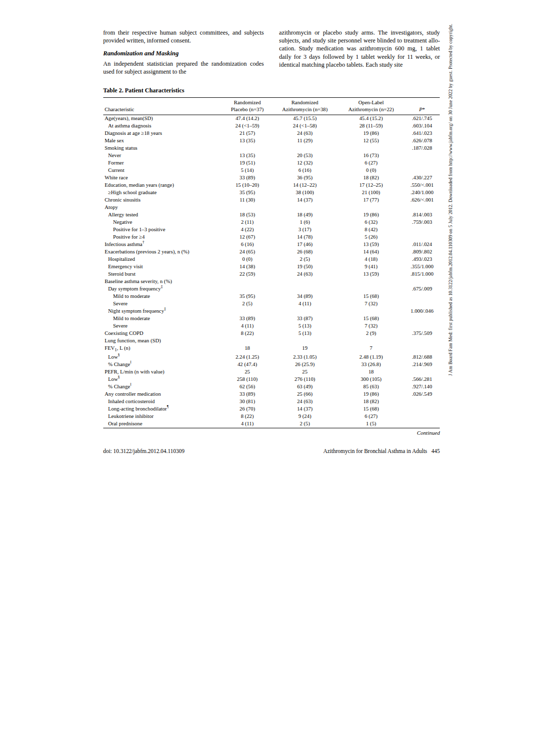J Am Board Fam Med: first published as 10.3122/jabfm.2012.04.110309 on 5 July 2012. Downloaded from http://www.jabfm.org/ on 30 June 2022 by guest. Protected by copyright.
from their respective human subject committees, and subjects provided written, informed consent.
Randomization and Masking
An independent statistician prepared the randomization codes used for subject assignment to the
azithromycin or placebo study arms. The investigators, study subjects, and study site personnel were blinded to treatment allocation. Study medication was azithromycin 600 mg, 1 tablet daily for 3 days followed by 1 tablet weekly for 11 weeks, or identical matching placebo tablets. Each study site
Table 2. Patient Characteristics
| Characteristic | Randomized Placebo (n=37) | Randomized Azithromycin (n=38) | Open-Label Azithromycin (n=22) | P * |
| --- | --- | --- | --- | --- |
| Age(years), mean(SD) | 47.4 (14.2) | 45.7 (15.5) | 45.4 (15.2) | .621/.745 |
| At asthma diagnosis | 24 (<1–59) | 24 (<1–58) | 28 (11–59) | .603/.104 |
| Diagnosis at age ≥18 years | 21 (57) | 24 (63) | 19 (86) | .641/.023 |
| Male sex | 13 (35) | 11 (29) | 12 (55) | .626/.078 |
| Smoking status | | | | .187/.028 |
| Never | 13 (35) | 20 (53) | 16 (73) | |
| Former | 19 (51) | 12 (32) | 6 (27) | |
| Current | 5 (14) | 6 (16) | 0 (0) | |
| White race | 33 (89) | 36 (95) | 18 (82) | .430/.227 |
| Education, median years (range) | 15 (10–20) | 14 (12–22) | 17 (12–25) | .550/<.001 |
| ≥High school graduate | 35 (95) | 38 (100) | 21 (100) | .240/1.000 |
| Chronic sinusitis | 11 (30) | 14 (37) | 17 (77) | .626/<.001 |
| Atopy | | | | |
| Allergy tested | 18 (53) | 18 (49) | 19 (86) | .814/.003 |
| Negative | 2 (11) | 1 (6) | 6 (32) | .759/.003 |
| Positive for 1–3 positive | 4 (22) | 3 (17) | 8 (42) | |
| Positive for ≥4 | 12 (67) | 14 (78) | 5 (26) | |
| Infectious asthma † | 6 (16) | 17 (46) | 13 (59) | .011/.024 |
| Exacerbations (previous 2 years), n (%) | 24 (65) | 26 (68) | 14 (64) | .809/.802 |
| Hospitalized | 0 (0) | 2 (5) | 4 (18) | .493/.023 |
| Emergency visit | 14 (38) | 19 (50) | 9 (41) | .355/1.000 |
| Steroid burst | 22 (59) | 24 (63) | 13 (59) | .815/1.000 |
| Baseline asthma severity, n (%) | | | | |
| Day symptom frequency ‡ | | | | .675/.009 |
| Mild to moderate | 35 (95) | 34 (89) | 15 (68) | |
| Severe | 2 (5) | 4 (11) | 7 (32) | |
| Night symptom frequency ‡ | | | | 1.000/.046 |
| Mild to moderate | 33 (89) | 33 (87) | 15 (68) | |
| Severe | 4 (11) | 5 (13) | 7 (32) | |
| Coexisting COPD | 8 (22) | 5 (13) | 2 (9) | .375/.509 |
| Lung function, mean (SD) | | | | |
| FEV 1 , L (n) | 18 | 19 | 7 | |
| Low § | 2.24 (1.25) | 2.33 (1.05) | 2.48 (1.19) | .812/.688 |
| % Change ‖ | 42 (47.4) | 26 (25.9) | 33 (26.8) | .214/.969 |
| PEFR, L/min (n with value) | 25 | 25 | 18 | |
| Low § | 258 (110) | 276 (110) | 300 (105) | .566/.281 |
| % Change ‖ | 62 (56) | 63 (49) | 85 (63) | .927/.140 |
| Any controller medication | 33 (89) | 25 (66) | 19 (86) | .026/.549 |
| Inhaled corticosteroid | 30 (81) | 24 (63) | 18 (82) | |
| Long-acting bronchodilator ¶ | 26 (70) | 14 (37) | 15 (68) | |
| Leukotriene inhibitor | 8 (22) | 9 (24) | 6 (27) | |
| Oral prednisone | 4 (11) | 2 (5) | 1 (5) | |
Continued
doi: 10.3122/jabfm.2012.04.110309
Azithromycin for Bronchial Asthma in Adults 445